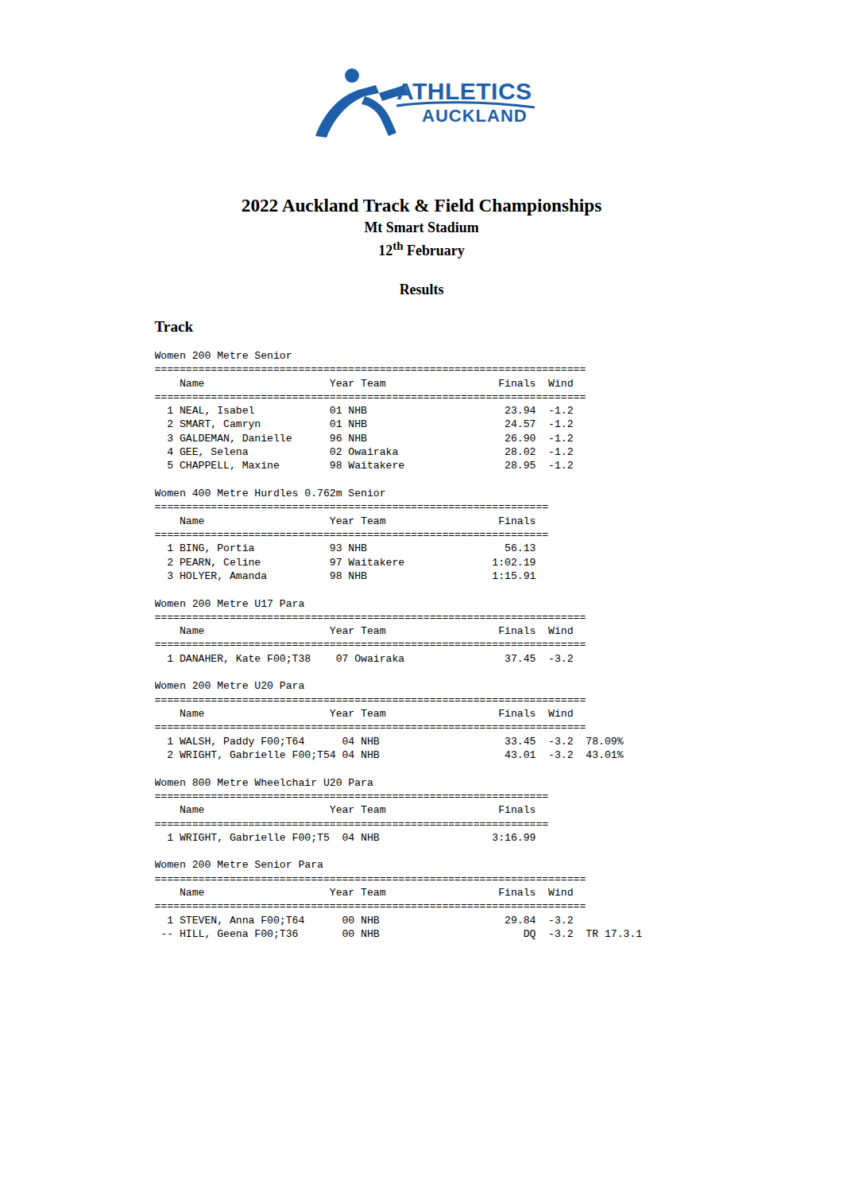ATHLETICS AUCKLAND
2022 Auckland Track & Field Championships
Mt Smart Stadium
12th February
Results
Track
Women 200 Metre Senior
=====================================================================
    Name                    Year Team                  Finals  Wind
=====================================================================
  1 NEAL, Isabel            01 NHB                      23.94  -1.2
  2 SMART, Camryn           01 NHB                      24.57  -1.2
  3 GALDEMAN, Danielle      96 NHB                      26.90  -1.2
  4 GEE, Selena             02 Owairaka                 28.02  -1.2
  5 CHAPPELL, Maxine        98 Waitakere                28.95  -1.2

Women 400 Metre Hurdles 0.762m Senior
===============================================================
    Name                    Year Team                  Finals
===============================================================
  1 BING, Portia            93 NHB                      56.13
  2 PEARN, Celine           97 Waitakere              1:02.19
  3 HOLYER, Amanda          98 NHB                    1:15.91

Women 200 Metre U17 Para
=====================================================================
    Name                    Year Team                  Finals  Wind
=====================================================================
  1 DANAHER, Kate F00;T38    07 Owairaka                37.45  -3.2

Women 200 Metre U20 Para
=====================================================================
    Name                    Year Team                  Finals  Wind
=====================================================================
  1 WALSH, Paddy F00;T64      04 NHB                    33.45  -3.2  78.09%
  2 WRIGHT, Gabrielle F00;T54 04 NHB                    43.01  -3.2  43.01%

Women 800 Metre Wheelchair U20 Para
===============================================================
    Name                    Year Team                  Finals
===============================================================
  1 WRIGHT, Gabrielle F00;T5  04 NHB                  3:16.99

Women 200 Metre Senior Para
=====================================================================
    Name                    Year Team                  Finals  Wind
=====================================================================
  1 STEVEN, Anna F00;T64      00 NHB                    29.84  -3.2
 -- HILL, Geena F00;T36       00 NHB                       DQ  -3.2  TR 17.3.1